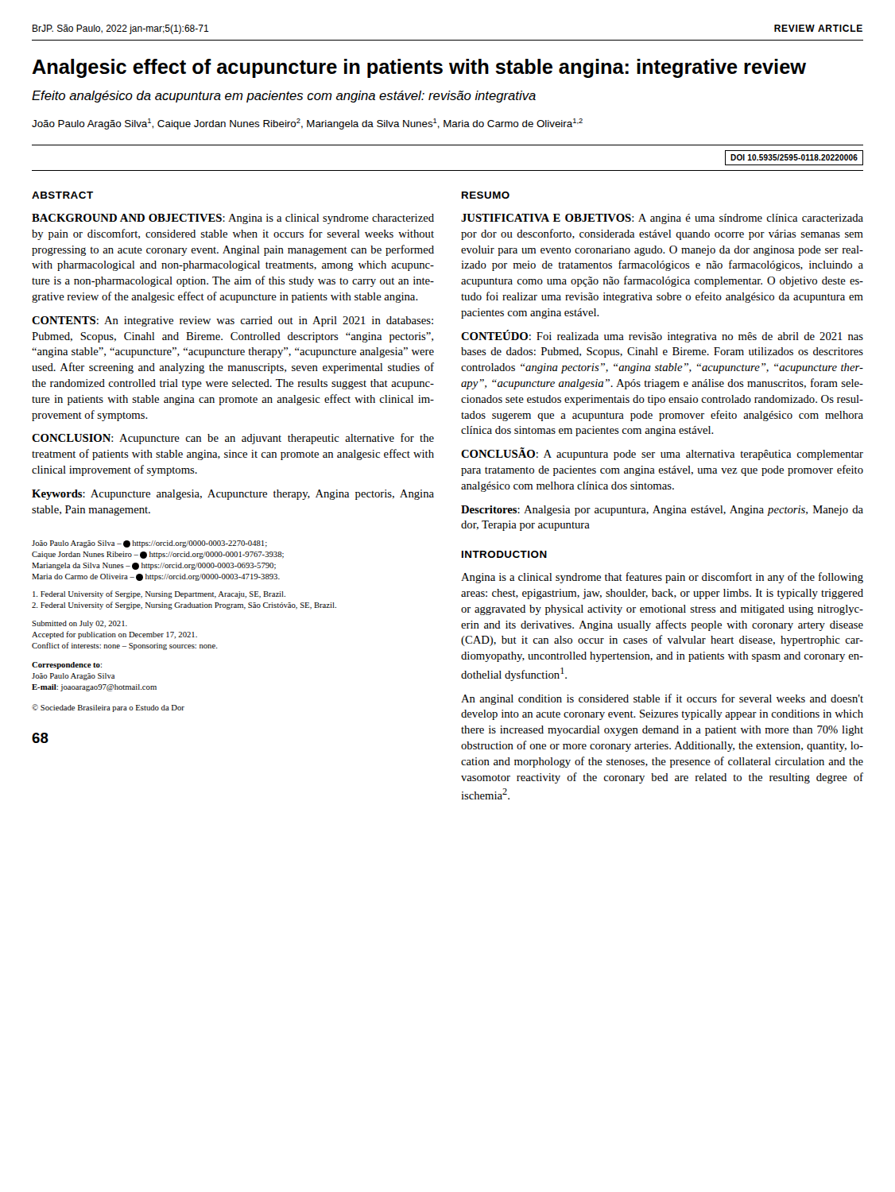BrJP. São Paulo, 2022 jan-mar;5(1):68-71
REVIEW ARTICLE
Analgesic effect of acupuncture in patients with stable angina: integrative review
Efeito analgésico da acupuntura em pacientes com angina estável: revisão integrativa
João Paulo Aragão Silva1, Caique Jordan Nunes Ribeiro2, Mariangela da Silva Nunes1, Maria do Carmo de Oliveira1,2
DOI 10.5935/2595-0118.20220006
ABSTRACT
BACKGROUND AND OBJECTIVES: Angina is a clinical syndrome characterized by pain or discomfort, considered stable when it occurs for several weeks without progressing to an acute coronary event. Anginal pain management can be performed with pharmacological and non-pharmacological treatments, among which acupuncture is a non-pharmacological option. The aim of this study was to carry out an integrative review of the analgesic effect of acupuncture in patients with stable angina.
CONTENTS: An integrative review was carried out in April 2021 in databases: Pubmed, Scopus, Cinahl and Bireme. Controlled descriptors “angina pectoris”, “angina stable”, “acupuncture”, “acupuncture therapy”, “acupuncture analgesia” were used. After screening and analyzing the manuscripts, seven experimental studies of the randomized controlled trial type were selected. The results suggest that acupuncture in patients with stable angina can promote an analgesic effect with clinical improvement of symptoms.
CONCLUSION: Acupuncture can be an adjuvant therapeutic alternative for the treatment of patients with stable angina, since it can promote an analgesic effect with clinical improvement of symptoms.
Keywords: Acupuncture analgesia, Acupuncture therapy, Angina pectoris, Angina stable, Pain management.
João Paulo Aragão Silva – https://orcid.org/0000-0003-2270-0481;
Caique Jordan Nunes Ribeiro – https://orcid.org/0000-0001-9767-3938;
Mariangela da Silva Nunes – https://orcid.org/0000-0003-0693-5790;
Maria do Carmo de Oliveira – https://orcid.org/0000-0003-4719-3893.
1. Federal University of Sergipe, Nursing Department, Aracaju, SE, Brazil.
2. Federal University of Sergipe, Nursing Graduation Program, São Cristóvão, SE, Brazil.
Submitted on July 02, 2021.
Accepted for publication on December 17, 2021.
Conflict of interests: none – Sponsoring sources: none.
Correspondence to:
João Paulo Aragão Silva
E-mail: joaoaragao97@hotmail.com
© Sociedade Brasileira para o Estudo da Dor
68
RESUMO
JUSTIFICATIVA E OBJETIVOS: A angina é uma síndrome clínica caracterizada por dor ou desconforto, considerada estável quando ocorre por várias semanas sem evoluir para um evento coronariano agudo. O manejo da dor anginosa pode ser realizado por meio de tratamentos farmacológicos e não farmacológicos, incluindo a acupuntura como uma opção não farmacológica complementar. O objetivo deste estudo foi realizar uma revisão integrativa sobre o efeito analgésico da acupuntura em pacientes com angina estável.
CONTEÚDO: Foi realizada uma revisão integrativa no mês de abril de 2021 nas bases de dados: Pubmed, Scopus, Cinahl e Bireme. Foram utilizados os descritores controlados “angina pectoris”, “angina stable”, “acupuncture”, “acupuncture therapy”, “acupuncture analgesia”. Após triagem e análise dos manuscritos, foram selecionados sete estudos experimentais do tipo ensaio controlado randomizado. Os resultados sugerem que a acupuntura pode promover efeito analgésico com melhora clínica dos sintomas em pacientes com angina estável.
CONCLUSÃO: A acupuntura pode ser uma alternativa terapêutica complementar para tratamento de pacientes com angina estável, uma vez que pode promover efeito analgésico com melhora clínica dos sintomas.
Descritores: Analgesia por acupuntura, Angina estável, Angina pectoris, Manejo da dor, Terapia por acupuntura
INTRODUCTION
Angina is a clinical syndrome that features pain or discomfort in any of the following areas: chest, epigastrium, jaw, shoulder, back, or upper limbs. It is typically triggered or aggravated by physical activity or emotional stress and mitigated using nitroglycerin and its derivatives. Angina usually affects people with coronary artery disease (CAD), but it can also occur in cases of valvular heart disease, hypertrophic cardiomyopathy, uncontrolled hypertension, and in patients with spasm and coronary endothelial dysfunction1.
An anginal condition is considered stable if it occurs for several weeks and doesn't develop into an acute coronary event. Seizures typically appear in conditions in which there is increased myocardial oxygen demand in a patient with more than 70% light obstruction of one or more coronary arteries. Additionally, the extension, quantity, location and morphology of the stenoses, the presence of collateral circulation and the vasomotor reactivity of the coronary bed are related to the resulting degree of ischemia2.